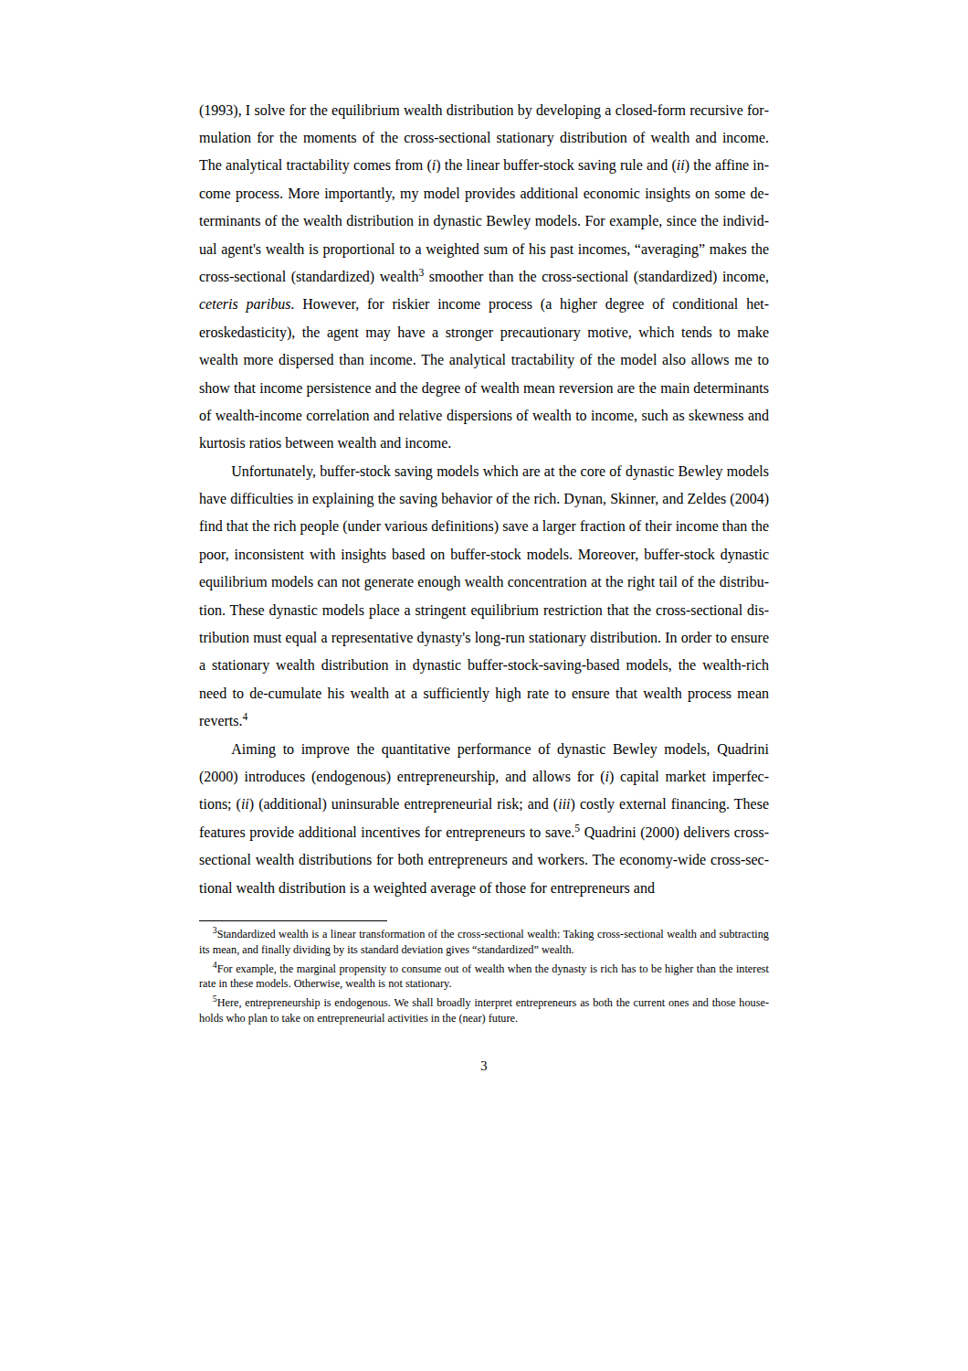(1993), I solve for the equilibrium wealth distribution by developing a closed-form recursive formulation for the moments of the cross-sectional stationary distribution of wealth and income. The analytical tractability comes from (i) the linear buffer-stock saving rule and (ii) the affine income process. More importantly, my model provides additional economic insights on some determinants of the wealth distribution in dynastic Bewley models. For example, since the individual agent's wealth is proportional to a weighted sum of his past incomes, “averaging” makes the cross-sectional (standardized) wealth3 smoother than the cross-sectional (standardized) income, ceteris paribus. However, for riskier income process (a higher degree of conditional heteroskedasticity), the agent may have a stronger precautionary motive, which tends to make wealth more dispersed than income. The analytical tractability of the model also allows me to show that income persistence and the degree of wealth mean reversion are the main determinants of wealth-income correlation and relative dispersions of wealth to income, such as skewness and kurtosis ratios between wealth and income.
Unfortunately, buffer-stock saving models which are at the core of dynastic Bewley models have difficulties in explaining the saving behavior of the rich. Dynan, Skinner, and Zeldes (2004) find that the rich people (under various definitions) save a larger fraction of their income than the poor, inconsistent with insights based on buffer-stock models. Moreover, buffer-stock dynastic equilibrium models can not generate enough wealth concentration at the right tail of the distribution. These dynastic models place a stringent equilibrium restriction that the cross-sectional distribution must equal a representative dynasty's long-run stationary distribution. In order to ensure a stationary wealth distribution in dynastic buffer-stock-saving-based models, the wealth-rich need to de-cumulate his wealth at a sufficiently high rate to ensure that wealth process mean reverts.4
Aiming to improve the quantitative performance of dynastic Bewley models, Quadrini (2000) introduces (endogenous) entrepreneurship, and allows for (i) capital market imperfections; (ii) (additional) uninsurable entrepreneurial risk; and (iii) costly external financing. These features provide additional incentives for entrepreneurs to save.5 Quadrini (2000) delivers cross-sectional wealth distributions for both entrepreneurs and workers. The economy-wide cross-sectional wealth distribution is a weighted average of those for entrepreneurs and
3Standardized wealth is a linear transformation of the cross-sectional wealth: Taking cross-sectional wealth and subtracting its mean, and finally dividing by its standard deviation gives “standardized” wealth.
4For example, the marginal propensity to consume out of wealth when the dynasty is rich has to be higher than the interest rate in these models. Otherwise, wealth is not stationary.
5Here, entrepreneurship is endogenous. We shall broadly interpret entrepreneurs as both the current ones and those households who plan to take on entrepreneurial activities in the (near) future.
3